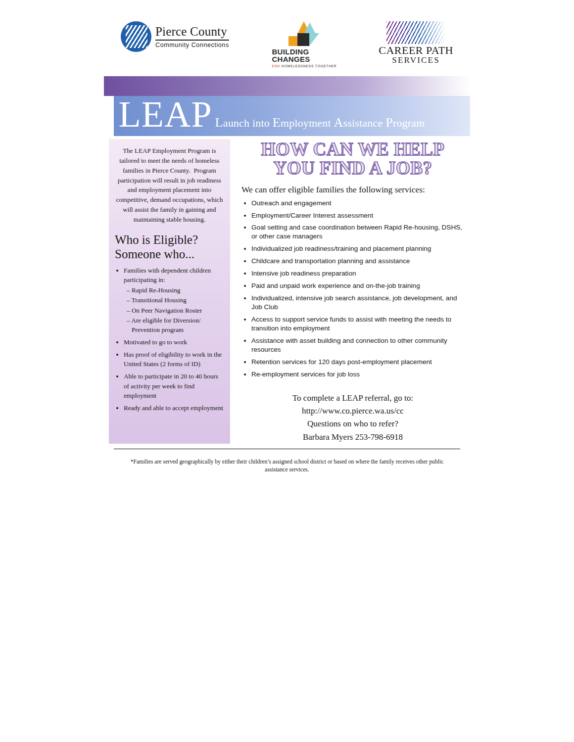Pierce County
Community Connections
BUILDING CHANGES
END HOMELESSNESS TOGETHER
CAREER PATH
SERVICES
LEAP
Launch into Employment Assistance Program
The LEAP Employment Program is tailored to meet the needs of homeless families in Pierce County. Program participation will result in job readiness and employment placement into competitive, demand occupations, which will assist the family in gaining and maintaining stable housing.
Who is Eligible?
Someone who...
Families with dependent children participating in:
– Rapid Re-Housing
– Transitional Housing
– On Peer Navigation Roster
– Are eligible for Diversion/ Prevention program
Motivated to go to work
Has proof of eligibility to work in the United States (2 forms of ID)
Able to participate in 20 to 40 hours of activity per week to find employment
Ready and able to accept employment
HOW CAN WE HELP
YOU FIND A JOB?
We can offer eligible families the following services:
Outreach and engagement
Employment/Career Interest assessment
Goal setting and case coordination between Rapid Re-housing, DSHS, or other case managers
Individualized job readiness/training and placement planning
Childcare and transportation planning and assistance
Intensive job readiness preparation
Paid and unpaid work experience and on-the-job training
Individualized, intensive job search assistance, job development, and Job Club
Access to support service funds to assist with meeting the needs to transition into employment
Assistance with asset building and connection to other community resources
Retention services for 120 days post-employment placement
Re-employment services for job loss
To complete a LEAP referral, go to:
http://www.co.pierce.wa.us/cc
Questions on who to refer?
Barbara Myers 253-798-6918
*Families are served geographically by either their children’s assigned school district or based on where the family receives other public assistance services.